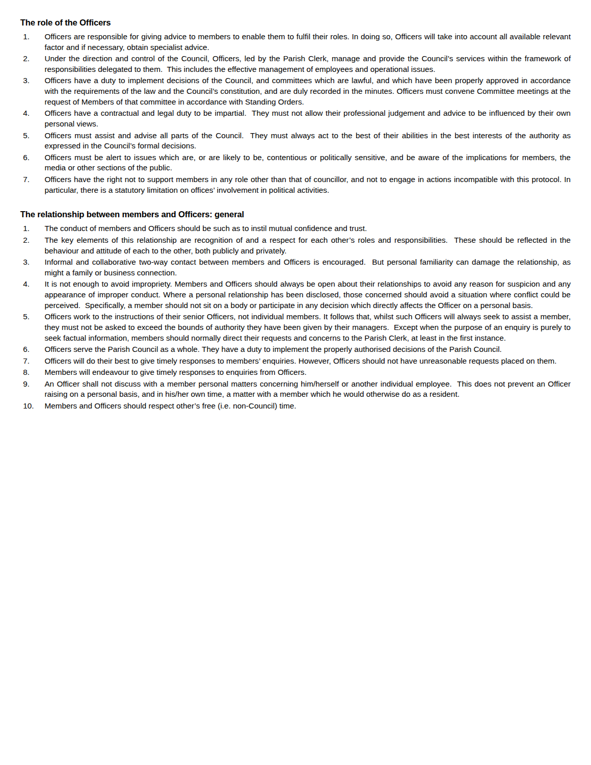The role of the Officers
Officers are responsible for giving advice to members to enable them to fulfil their roles. In doing so, Officers will take into account all available relevant factor and if necessary, obtain specialist advice.
Under the direction and control of the Council, Officers, led by the Parish Clerk, manage and provide the Council’s services within the framework of responsibilities delegated to them. This includes the effective management of employees and operational issues.
Officers have a duty to implement decisions of the Council, and committees which are lawful, and which have been properly approved in accordance with the requirements of the law and the Council’s constitution, and are duly recorded in the minutes. Officers must convene Committee meetings at the request of Members of that committee in accordance with Standing Orders.
Officers have a contractual and legal duty to be impartial. They must not allow their professional judgement and advice to be influenced by their own personal views.
Officers must assist and advise all parts of the Council. They must always act to the best of their abilities in the best interests of the authority as expressed in the Council’s formal decisions.
Officers must be alert to issues which are, or are likely to be, contentious or politically sensitive, and be aware of the implications for members, the media or other sections of the public.
Officers have the right not to support members in any role other than that of councillor, and not to engage in actions incompatible with this protocol. In particular, there is a statutory limitation on offices’ involvement in political activities.
The relationship between members and Officers: general
The conduct of members and Officers should be such as to instil mutual confidence and trust.
The key elements of this relationship are recognition of and a respect for each other’s roles and responsibilities. These should be reflected in the behaviour and attitude of each to the other, both publicly and privately.
Informal and collaborative two-way contact between members and Officers is encouraged. But personal familiarity can damage the relationship, as might a family or business connection.
It is not enough to avoid impropriety. Members and Officers should always be open about their relationships to avoid any reason for suspicion and any appearance of improper conduct. Where a personal relationship has been disclosed, those concerned should avoid a situation where conflict could be perceived. Specifically, a member should not sit on a body or participate in any decision which directly affects the Officer on a personal basis.
Officers work to the instructions of their senior Officers, not individual members. It follows that, whilst such Officers will always seek to assist a member, they must not be asked to exceed the bounds of authority they have been given by their managers. Except when the purpose of an enquiry is purely to seek factual information, members should normally direct their requests and concerns to the Parish Clerk, at least in the first instance.
Officers serve the Parish Council as a whole. They have a duty to implement the properly authorised decisions of the Parish Council.
Officers will do their best to give timely responses to members’ enquiries. However, Officers should not have unreasonable requests placed on them.
Members will endeavour to give timely responses to enquiries from Officers.
An Officer shall not discuss with a member personal matters concerning him/herself or another individual employee. This does not prevent an Officer raising on a personal basis, and in his/her own time, a matter with a member which he would otherwise do as a resident.
Members and Officers should respect other’s free (i.e. non-Council) time.